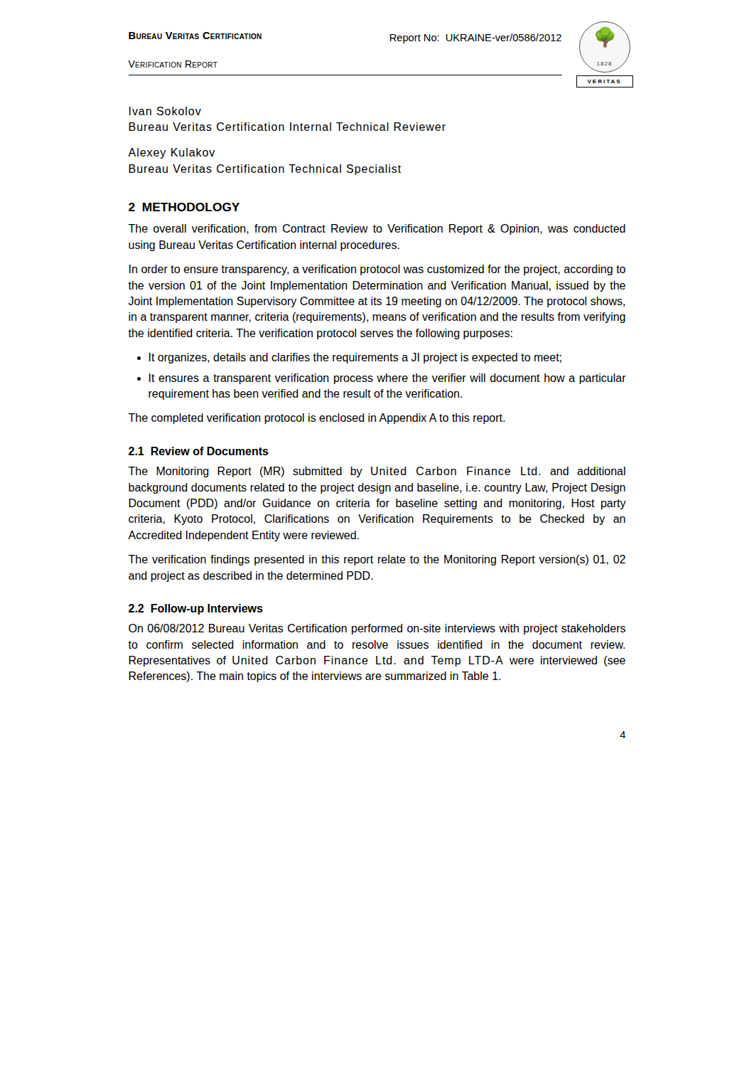Bureau Veritas Certification
Report No: UKRAINE-ver/0586/2012
Verification Report
🌳
1828
VERITAS
Ivan Sokolov
Bureau Veritas Certification Internal Technical Reviewer
Alexey Kulakov
Bureau Veritas Certification Technical Specialist
2 METHODOLOGY
The overall verification, from Contract Review to Verification Report & Opinion, was conducted using Bureau Veritas Certification internal procedures.
In order to ensure transparency, a verification protocol was customized for the project, according to the version 01 of the Joint Implementation Determination and Verification Manual, issued by the Joint Implementation Supervisory Committee at its 19 meeting on 04/12/2009. The protocol shows, in a transparent manner, criteria (requirements), means of verification and the results from verifying the identified criteria. The verification protocol serves the following purposes:
It organizes, details and clarifies the requirements a JI project is expected to meet;
It ensures a transparent verification process where the verifier will document how a particular requirement has been verified and the result of the verification.
The completed verification protocol is enclosed in Appendix A to this report.
2.1 Review of Documents
The Monitoring Report (MR) submitted by United Carbon Finance Ltd. and additional background documents related to the project design and baseline, i.e. country Law, Project Design Document (PDD) and/or Guidance on criteria for baseline setting and monitoring, Host party criteria, Kyoto Protocol, Clarifications on Verification Requirements to be Checked by an Accredited Independent Entity were reviewed.
The verification findings presented in this report relate to the Monitoring Report version(s) 01, 02 and project as described in the determined PDD.
2.2 Follow-up Interviews
On 06/08/2012 Bureau Veritas Certification performed on-site interviews with project stakeholders to confirm selected information and to resolve issues identified in the document review. Representatives of United Carbon Finance Ltd. and Temp LTD-A were interviewed (see References). The main topics of the interviews are summarized in Table 1.
4